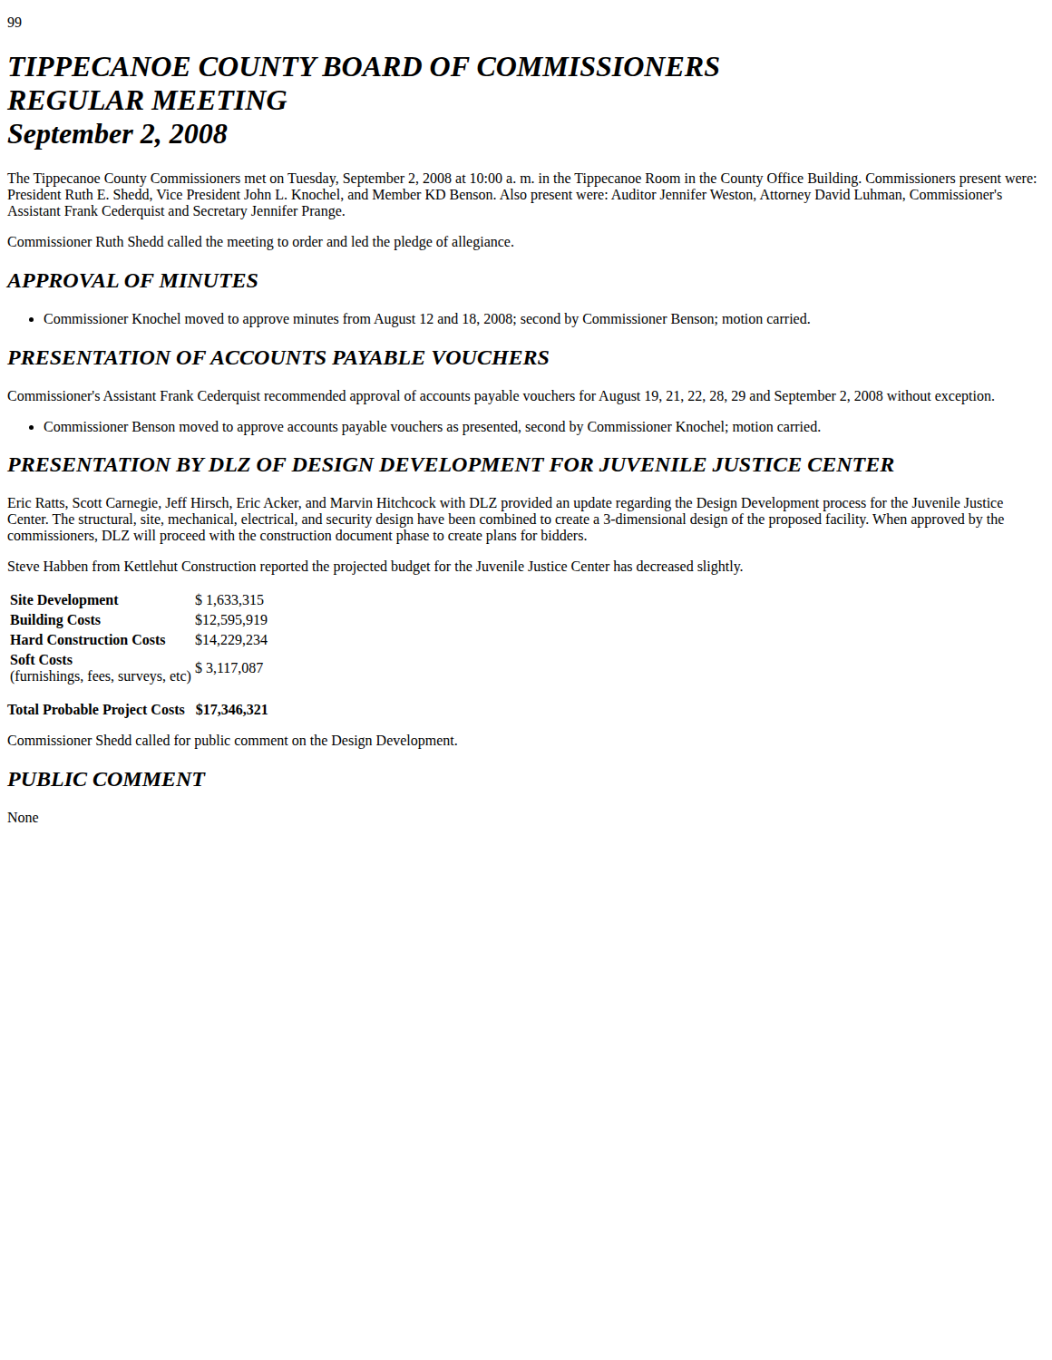99
TIPPECANOE COUNTY BOARD OF COMMISSIONERS
REGULAR MEETING
September 2, 2008
The Tippecanoe County Commissioners met on Tuesday, September 2, 2008 at 10:00 a. m. in the Tippecanoe Room in the County Office Building. Commissioners present were: President Ruth E. Shedd, Vice President John L. Knochel, and Member KD Benson. Also present were: Auditor Jennifer Weston, Attorney David Luhman, Commissioner's Assistant Frank Cederquist and Secretary Jennifer Prange.
Commissioner Ruth Shedd called the meeting to order and led the pledge of allegiance.
APPROVAL OF MINUTES
Commissioner Knochel moved to approve minutes from August 12 and 18, 2008; second by Commissioner Benson; motion carried.
PRESENTATION OF ACCOUNTS PAYABLE VOUCHERS
Commissioner's Assistant Frank Cederquist recommended approval of accounts payable vouchers for August 19, 21, 22, 28, 29 and September 2, 2008 without exception.
Commissioner Benson moved to approve accounts payable vouchers as presented, second by Commissioner Knochel; motion carried.
PRESENTATION BY DLZ OF DESIGN DEVELOPMENT FOR JUVENILE JUSTICE CENTER
Eric Ratts, Scott Carnegie, Jeff Hirsch, Eric Acker, and Marvin Hitchcock with DLZ provided an update regarding the Design Development process for the Juvenile Justice Center. The structural, site, mechanical, electrical, and security design have been combined to create a 3-dimensional design of the proposed facility. When approved by the commissioners, DLZ will proceed with the construction document phase to create plans for bidders.
Steve Habben from Kettlehut Construction reported the projected budget for the Juvenile Justice Center has decreased slightly.
| Site Development | $ 1,633,315 |
| Building Costs | $12,595,919 |
| Hard Construction Costs | $14,229,234 |
| Soft Costs (furnishings, fees, surveys, etc) | $ 3,117,087 |
Total Probable Project Costs $17,346,321
Commissioner Shedd called for public comment on the Design Development.
PUBLIC COMMENT
None